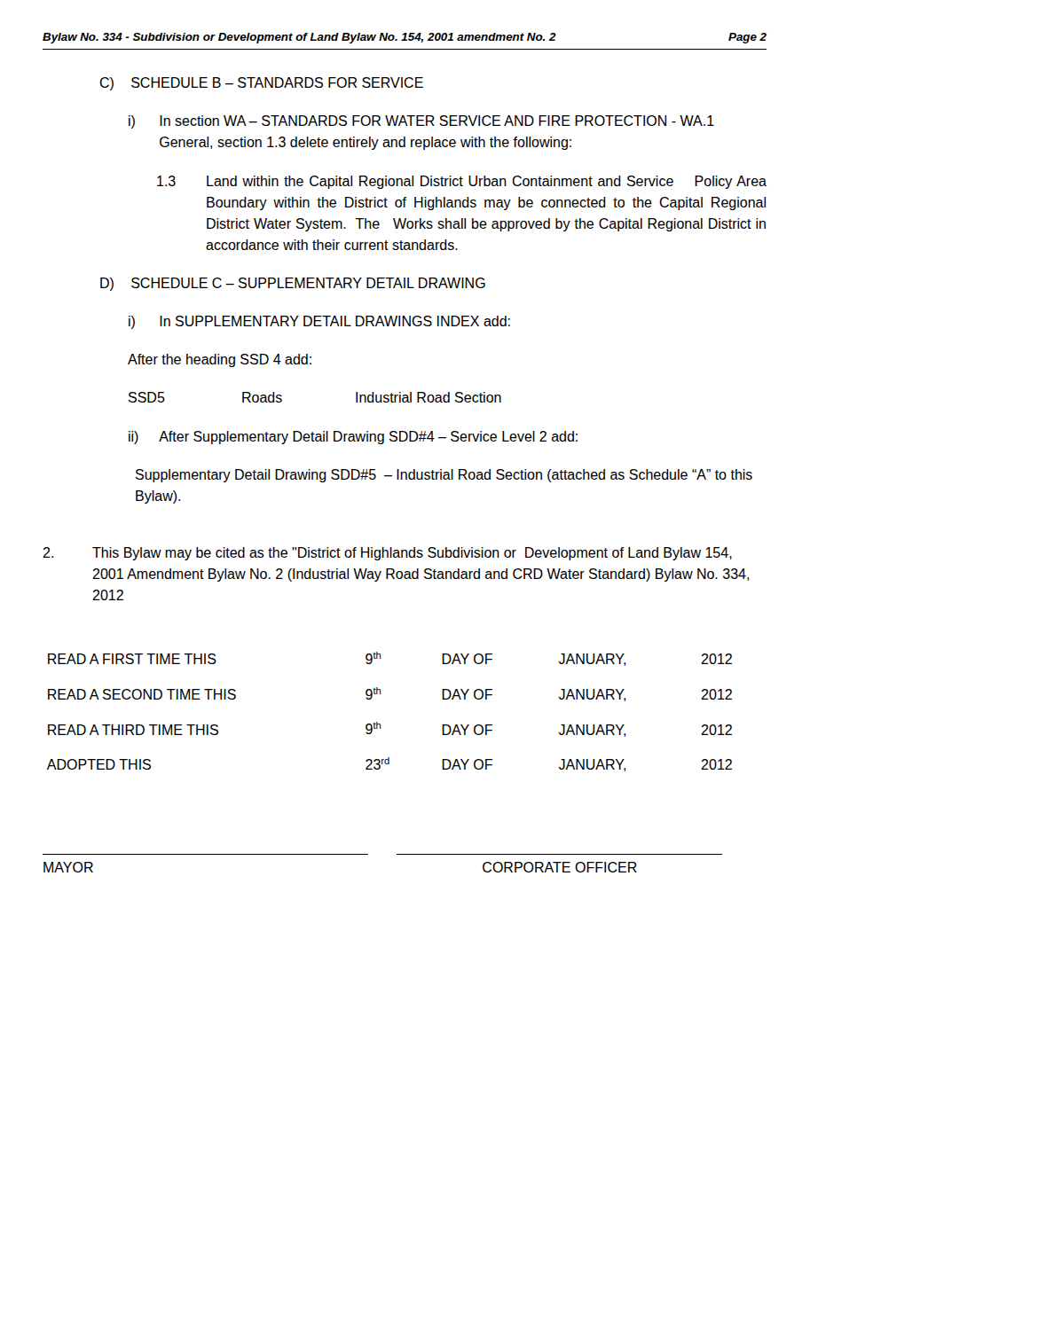Bylaw No. 334 - Subdivision or Development of Land Bylaw No. 154, 2001 amendment No. 2 Page 2
C) SCHEDULE B – STANDARDS FOR SERVICE
i) In section WA – STANDARDS FOR WATER SERVICE AND FIRE PROTECTION - WA.1 General, section 1.3 delete entirely and replace with the following:
1.3 Land within the Capital Regional District Urban Containment and Service Policy Area Boundary within the District of Highlands may be connected to the Capital Regional District Water System. The Works shall be approved by the Capital Regional District in accordance with their current standards.
D) SCHEDULE C – SUPPLEMENTARY DETAIL DRAWING
i) In SUPPLEMENTARY DETAIL DRAWINGS INDEX add:
After the heading SSD 4 add:
SSD5 Roads Industrial Road Section
ii) After Supplementary Detail Drawing SDD#4 – Service Level 2 add:
Supplementary Detail Drawing SDD#5 – Industrial Road Section (attached as Schedule “A” to this Bylaw).
2. This Bylaw may be cited as the "District of Highlands Subdivision or Development of Land Bylaw 154, 2001 Amendment Bylaw No. 2 (Industrial Way Road Standard and CRD Water Standard) Bylaw No. 334, 2012
| READ A FIRST TIME THIS | 9 th | DAY OF | JANUARY, | 2012 |
| READ A SECOND TIME THIS | 9 th | DAY OF | JANUARY, | 2012 |
| READ A THIRD TIME THIS | 9 th | DAY OF | JANUARY, | 2012 |
| ADOPTED THIS | 23 rd | DAY OF | JANUARY, | 2012 |
MAYOR
CORPORATE OFFICER